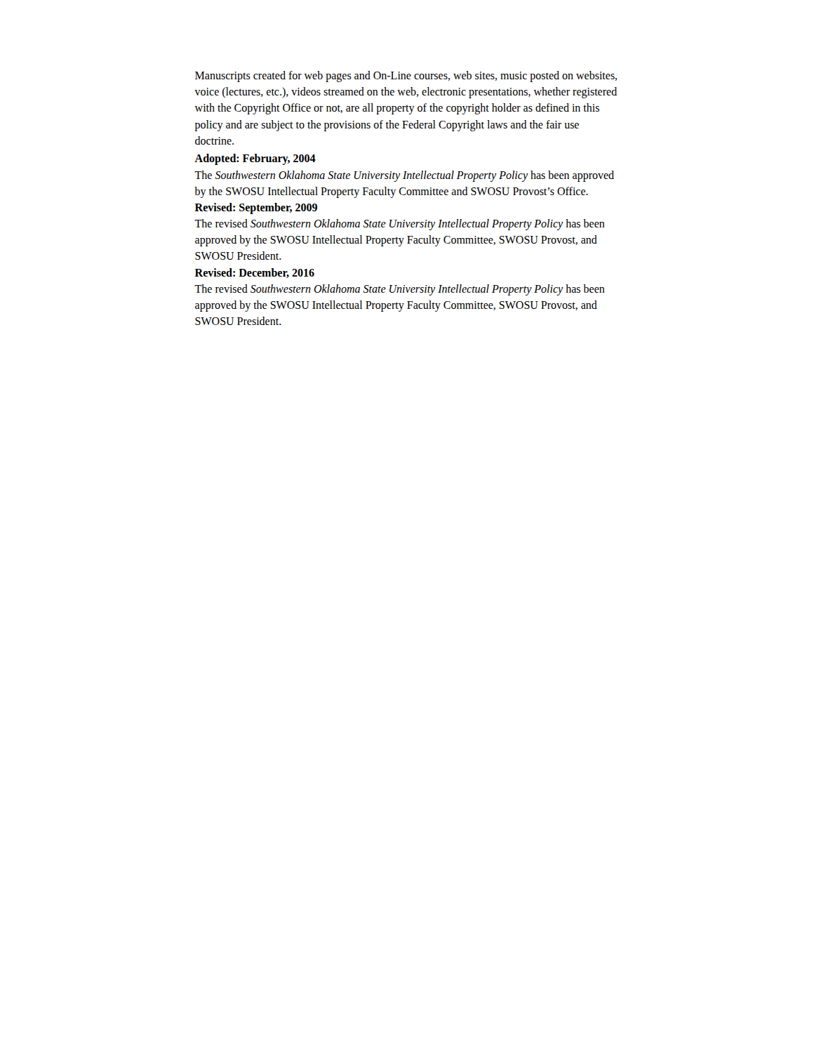Manuscripts created for web pages and On-Line courses, web sites, music posted on websites, voice (lectures, etc.), videos streamed on the web, electronic presentations, whether registered with the Copyright Office or not, are all property of the copyright holder as defined in this policy and are subject to the provisions of the Federal Copyright laws and the fair use doctrine.
Adopted: February, 2004
The Southwestern Oklahoma State University Intellectual Property Policy has been approved by the SWOSU Intellectual Property Faculty Committee and SWOSU Provost’s Office.
Revised: September, 2009
The revised Southwestern Oklahoma State University Intellectual Property Policy has been approved by the SWOSU Intellectual Property Faculty Committee, SWOSU Provost, and SWOSU President.
Revised: December, 2016
The revised Southwestern Oklahoma State University Intellectual Property Policy has been approved by the SWOSU Intellectual Property Faculty Committee, SWOSU Provost, and SWOSU President.